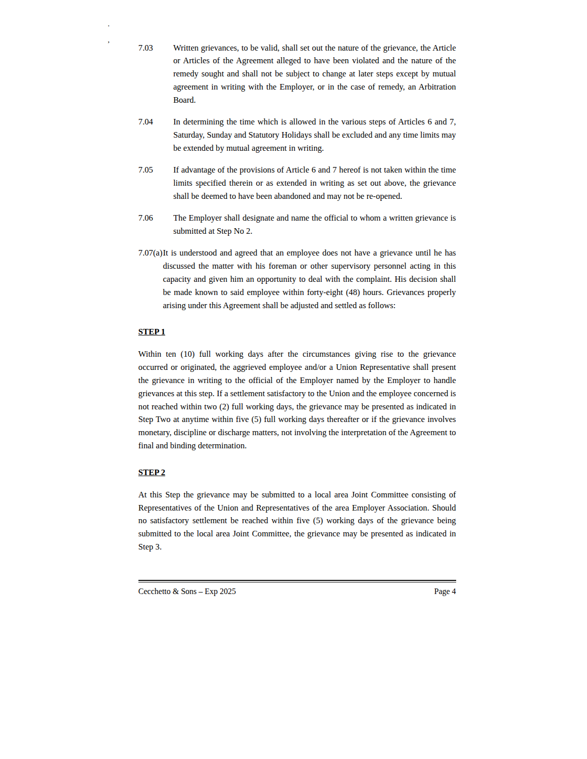. ,
7.03
Written grievances, to be valid, shall set out the nature of the grievance, the Article or Articles of the Agreement alleged to have been violated and the nature of the remedy sought and shall not be subject to change at later steps except by mutual agreement in writing with the Employer, or in the case of remedy, an Arbitration Board.
7.04
In determining the time which is allowed in the various steps of Articles 6 and 7, Saturday, Sunday and Statutory Holidays shall be excluded and any time limits may be extended by mutual agreement in writing.
7.05
If advantage of the provisions of Article 6 and 7 hereof is not taken within the time limits specified therein or as extended in writing as set out above, the grievance shall be deemed to have been abandoned and may not be re-opened.
7.06
The Employer shall designate and name the official to whom a written grievance is submitted at Step No 2.
7.07(a)
It is understood and agreed that an employee does not have a grievance until he has discussed the matter with his foreman or other supervisory personnel acting in this capacity and given him an opportunity to deal with the complaint. His decision shall be made known to said employee within forty-eight (48) hours. Grievances properly arising under this Agreement shall be adjusted and settled as follows:
STEP 1
Within ten (10) full working days after the circumstances giving rise to the grievance occurred or originated, the aggrieved employee and/or a Union Representative shall present the grievance in writing to the official of the Employer named by the Employer to handle grievances at this step. If a settlement satisfactory to the Union and the employee concerned is not reached within two (2) full working days, the grievance may be presented as indicated in Step Two at anytime within five (5) full working days thereafter or if the grievance involves monetary, discipline or discharge matters, not involving the interpretation of the Agreement to final and binding determination.
STEP 2
At this Step the grievance may be submitted to a local area Joint Committee consisting of Representatives of the Union and Representatives of the area Employer Association. Should no satisfactory settlement be reached within five (5) working days of the grievance being submitted to the local area Joint Committee, the grievance may be presented as indicated in Step 3.
Cecchetto & Sons – Exp 2025 Page 4